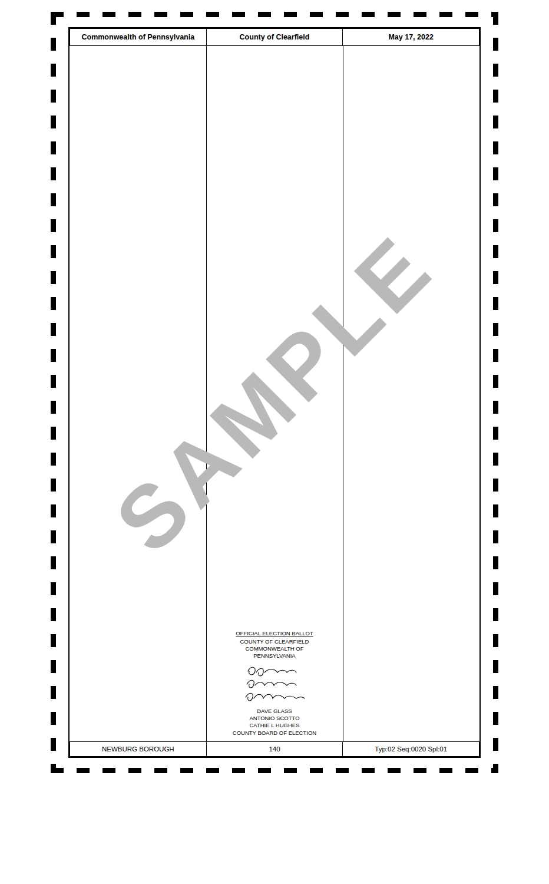| Commonwealth of Pennsylvania | County of Clearfield | May 17, 2022 |
SAMPLE
OFFICIAL ELECTION BALLOT
COUNTY OF CLEARFIELD
COMMONWEALTH OF
PENNSYLVANIA
DAVE GLASS
ANTONIO SCOTTO
CATHIE L HUGHES
COUNTY BOARD OF ELECTION
| NEWBURG BOROUGH | 140 | Typ:02 Seq:0020 Spl:01 |